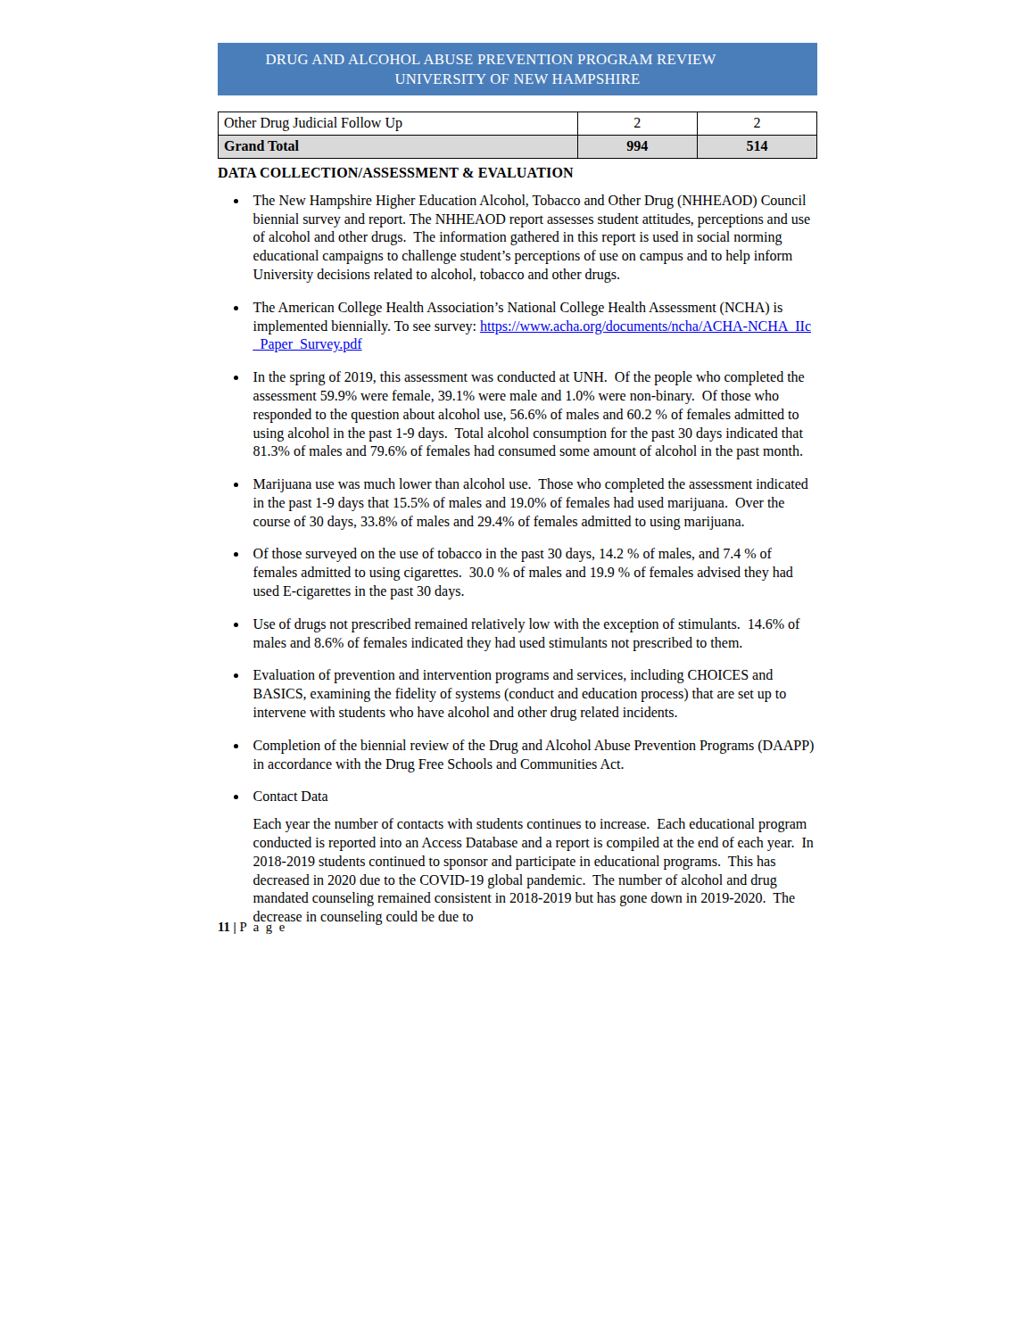DRUG AND ALCOHOL ABUSE PREVENTION PROGRAM REVIEW UNIVERSITY OF NEW HAMPSHIRE
| Other Drug Judicial Follow Up | 2 | 2 |
| Grand Total | 994 | 514 |
DATA COLLECTION/ASSESSMENT & EVALUATION
The New Hampshire Higher Education Alcohol, Tobacco and Other Drug (NHHEAOD) Council biennial survey and report. The NHHEAOD report assesses student attitudes, perceptions and use of alcohol and other drugs. The information gathered in this report is used in social norming educational campaigns to challenge student’s perceptions of use on campus and to help inform University decisions related to alcohol, tobacco and other drugs.
The American College Health Association’s National College Health Assessment (NCHA) is implemented biennially. To see survey: https://www.acha.org/documents/ncha/ACHA-NCHA_IIc_Paper_Survey.pdf
In the spring of 2019, this assessment was conducted at UNH. Of the people who completed the assessment 59.9% were female, 39.1% were male and 1.0% were non-binary. Of those who responded to the question about alcohol use, 56.6% of males and 60.2 % of females admitted to using alcohol in the past 1-9 days. Total alcohol consumption for the past 30 days indicated that 81.3% of males and 79.6% of females had consumed some amount of alcohol in the past month.
Marijuana use was much lower than alcohol use. Those who completed the assessment indicated in the past 1-9 days that 15.5% of males and 19.0% of females had used marijuana. Over the course of 30 days, 33.8% of males and 29.4% of females admitted to using marijuana.
Of those surveyed on the use of tobacco in the past 30 days, 14.2 % of males, and 7.4 % of females admitted to using cigarettes. 30.0 % of males and 19.9 % of females advised they had used E-cigarettes in the past 30 days.
Use of drugs not prescribed remained relatively low with the exception of stimulants. 14.6% of males and 8.6% of females indicated they had used stimulants not prescribed to them.
Evaluation of prevention and intervention programs and services, including CHOICES and BASICS, examining the fidelity of systems (conduct and education process) that are set up to intervene with students who have alcohol and other drug related incidents.
Completion of the biennial review of the Drug and Alcohol Abuse Prevention Programs (DAAPP) in accordance with the Drug Free Schools and Communities Act.
Contact Data
Each year the number of contacts with students continues to increase. Each educational program conducted is reported into an Access Database and a report is compiled at the end of each year. In 2018-2019 students continued to sponsor and participate in educational programs. This has decreased in 2020 due to the COVID-19 global pandemic. The number of alcohol and drug mandated counseling remained consistent in 2018-2019 but has gone down in 2019-2020. The decrease in counseling could be due to
11 | P a g e